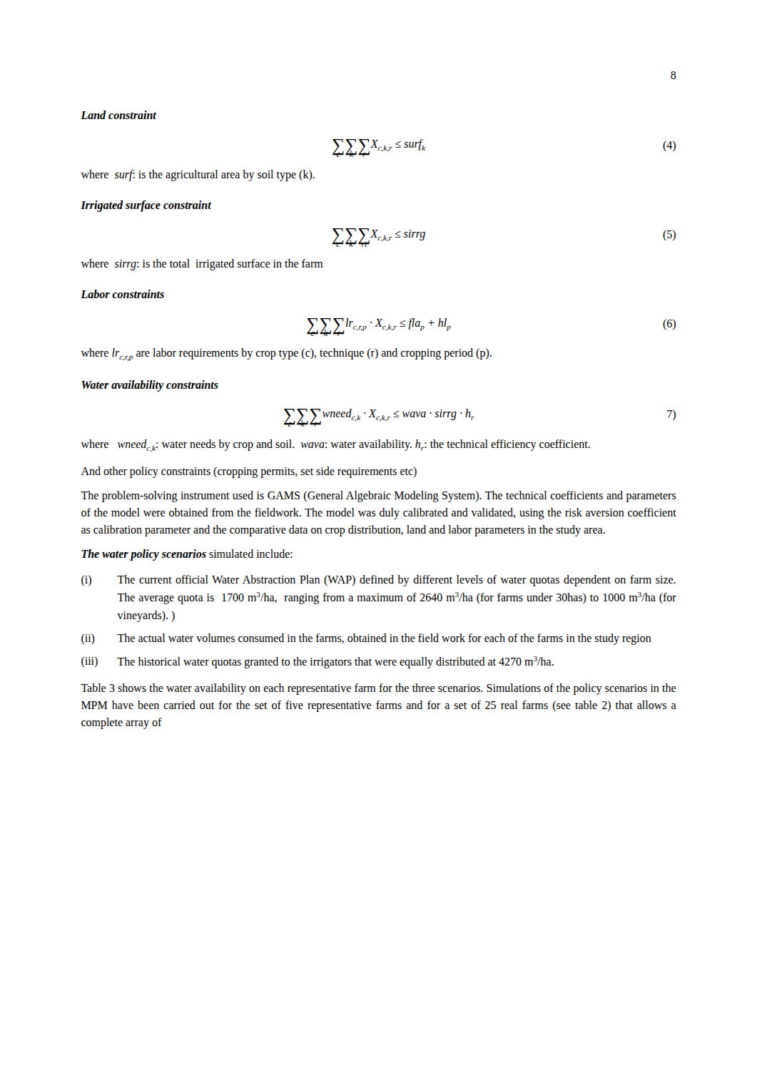8
Land constraint
∑c∑k∑r Xc,k,r ≤ surfk
(4)
where surf: is the agricultural area by soil type (k).
Irrigated surface constraint
∑c∑k∑ri Xc,k,r ≤ sirrg
(5)
where sirrg: is the total irrigated surface in the farm
Labor constraints
∑c∑k∑r lrc,r,p · Xc,k,r ≤ flap + hlp
(6)
where lrc,r,p are labor requirements by crop type (c), technique (r) and cropping period (p).
Water availability constraints
∑c∑k∑r wneedc,k · Xc,k,r ≤ wava · sirrg · hr
7)
where wneedc,k: water needs by crop and soil. wava: water availability. hr: the technical efficiency coefficient.
And other policy constraints (cropping permits, set side requirements etc)
The problem-solving instrument used is GAMS (General Algebraic Modeling System). The technical coefficients and parameters of the model were obtained from the fieldwork. The model was duly calibrated and validated, using the risk aversion coefficient as calibration parameter and the comparative data on crop distribution, land and labor parameters in the study area.
The water policy scenarios simulated include:
(i) The current official Water Abstraction Plan (WAP) defined by different levels of water quotas dependent on farm size. The average quota is 1700 m3/ha, ranging from a maximum of 2640 m3/ha (for farms under 30has) to 1000 m3/ha (for vineyards). )
(ii) The actual water volumes consumed in the farms, obtained in the field work for each of the farms in the study region
(iii) The historical water quotas granted to the irrigators that were equally distributed at 4270 m3/ha.
Table 3 shows the water availability on each representative farm for the three scenarios. Simulations of the policy scenarios in the MPM have been carried out for the set of five representative farms and for a set of 25 real farms (see table 2) that allows a complete array of